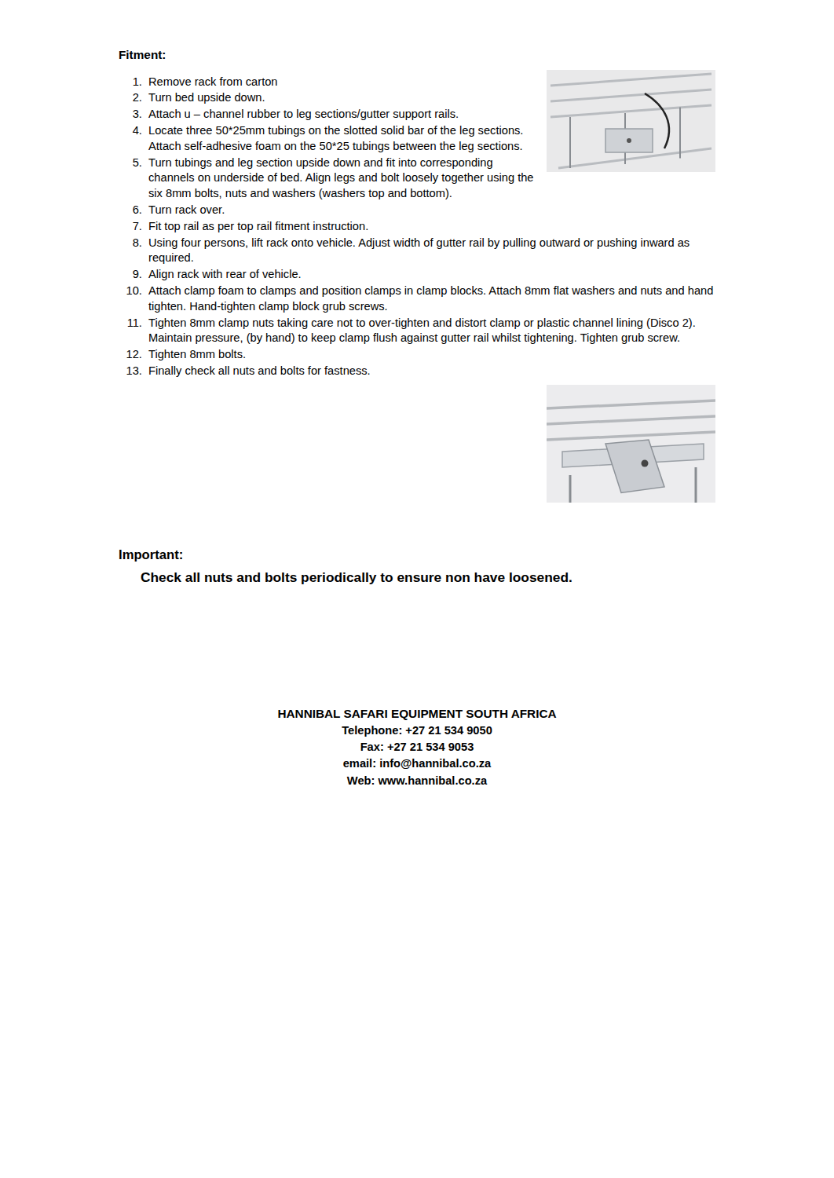Fitment:
Remove rack from carton
Turn bed upside down.
Attach u – channel rubber to leg sections/gutter support rails.
Locate three 50*25mm tubings on the slotted solid bar of the leg sections. Attach self-adhesive foam on the 50*25 tubings between the leg sections.
Turn tubings and leg section upside down and fit into corresponding channels on underside of bed. Align legs and bolt loosely together using the six 8mm bolts, nuts and washers (washers top and bottom).
Turn rack over.
Fit top rail as per top rail fitment instruction.
Using four persons, lift rack onto vehicle. Adjust width of gutter rail by pulling outward or pushing inward as required.
Align rack with rear of vehicle.
Attach clamp foam to clamps and position clamps in clamp blocks. Attach 8mm flat washers and nuts and hand tighten. Hand-tighten clamp block grub screws.
Tighten 8mm clamp nuts taking care not to over-tighten and distort clamp or plastic channel lining (Disco 2). Maintain pressure, (by hand) to keep clamp flush against gutter rail whilst tightening. Tighten grub screw.
Tighten 8mm bolts.
Finally check all nuts and bolts for fastness.
Important:
Check all nuts and bolts periodically to ensure non have loosened.
HANNIBAL SAFARI EQUIPMENT SOUTH AFRICA
Telephone: +27 21 534 9050
Fax: +27 21 534 9053
email: info@hannibal.co.za
Web: www.hannibal.co.za